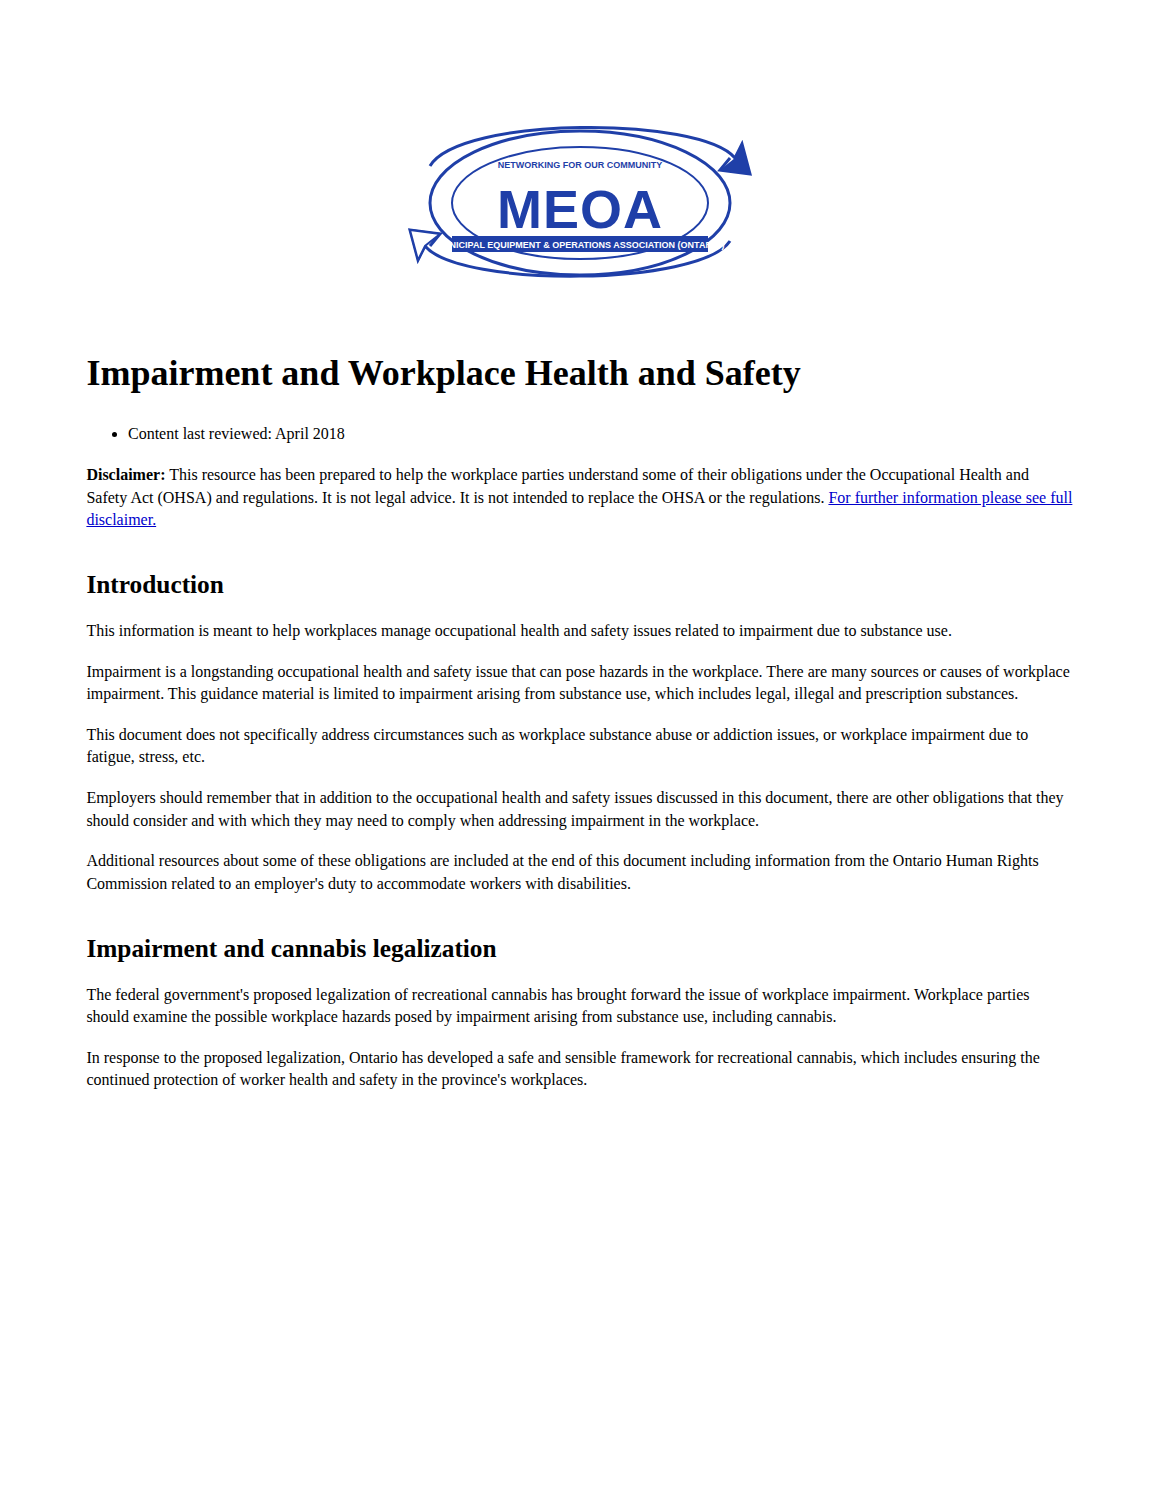NETWORKING FOR OUR COMMUNITY MEOA MUNICIPAL EQUIPMENT & OPERATIONS ASSOCIATION (ONTARIO)
Impairment and Workplace Health and Safety
Content last reviewed: April 2018
Disclaimer: This resource has been prepared to help the workplace parties understand some of their obligations under the Occupational Health and Safety Act (OHSA) and regulations. It is not legal advice. It is not intended to replace the OHSA or the regulations. For further information please see full disclaimer.
Introduction
This information is meant to help workplaces manage occupational health and safety issues related to impairment due to substance use.
Impairment is a longstanding occupational health and safety issue that can pose hazards in the workplace. There are many sources or causes of workplace impairment. This guidance material is limited to impairment arising from substance use, which includes legal, illegal and prescription substances.
This document does not specifically address circumstances such as workplace substance abuse or addiction issues, or workplace impairment due to fatigue, stress, etc.
Employers should remember that in addition to the occupational health and safety issues discussed in this document, there are other obligations that they should consider and with which they may need to comply when addressing impairment in the workplace.
Additional resources about some of these obligations are included at the end of this document including information from the Ontario Human Rights Commission related to an employer's duty to accommodate workers with disabilities.
Impairment and cannabis legalization
The federal government's proposed legalization of recreational cannabis has brought forward the issue of workplace impairment. Workplace parties should examine the possible workplace hazards posed by impairment arising from substance use, including cannabis.
In response to the proposed legalization, Ontario has developed a safe and sensible framework for recreational cannabis, which includes ensuring the continued protection of worker health and safety in the province's workplaces.